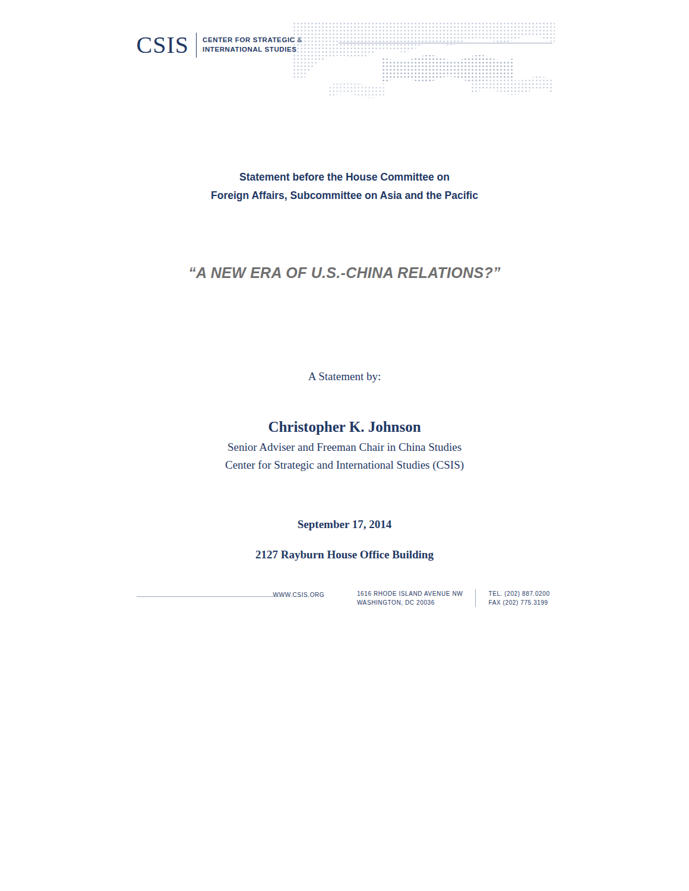CSIS
Center for Strategic &
International Studies
Statement before the House Committee on
Foreign Affairs, Subcommittee on Asia and the Pacific
“A NEW ERA OF U.S.-CHINA RELATIONS?”
A Statement by:
Christopher K. Johnson
Senior Adviser and Freeman Chair in China Studies
Center for Strategic and International Studies (CSIS)
September 17, 2014
2127 Rayburn House Office Building
WWW.CSIS.ORG
1616 RHODE ISLAND AVENUE NW
WASHINGTON, DC 20036
TEL. (202) 887.0200
FAX (202) 775.3199